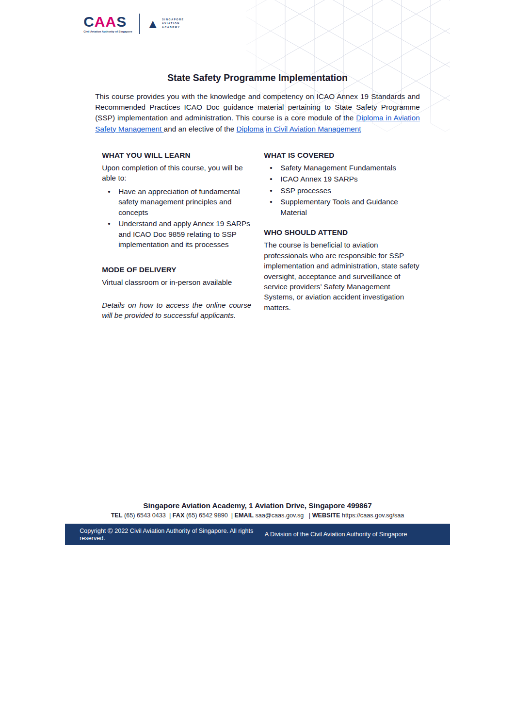CAAS
Civil Aviation Authority of Singapore
▲
SINGAPORE AVIATION ACADEMY
State Safety Programme Implementation
This course provides you with the knowledge and competency on ICAO Annex 19 Standards and Recommended Practices ICAO Doc guidance material pertaining to State Safety Programme (SSP) implementation and administration. This course is a core module of the Diploma in Aviation Safety Management and an elective of the Diploma in Civil Aviation Management
WHAT YOU WILL LEARN
Upon completion of this course, you will be able to:
Have an appreciation of fundamental safety management principles and concepts
Understand and apply Annex 19 SARPs and ICAO Doc 9859 relating to SSP implementation and its processes
MODE OF DELIVERY
Virtual classroom or in-person available
Details on how to access the online course will be provided to successful applicants.
WHAT IS COVERED
Safety Management Fundamentals
ICAO Annex 19 SARPs
SSP processes
Supplementary Tools and Guidance Material
WHO SHOULD ATTEND
The course is beneficial to aviation professionals who are responsible for SSP implementation and administration, state safety oversight, acceptance and surveillance of service providers’ Safety Management Systems, or aviation accident investigation matters.
Singapore Aviation Academy, 1 Aviation Drive, Singapore 499867
TEL (65) 6543 0433 | FAX (65) 6542 9890 | EMAIL saa@caas.gov.sg | WEBSITE https://caas.gov.sg/saa
Copyright © 2022 Civil Aviation Authority of Singapore. All rights reserved.
A Division of the Civil Aviation Authority of Singapore